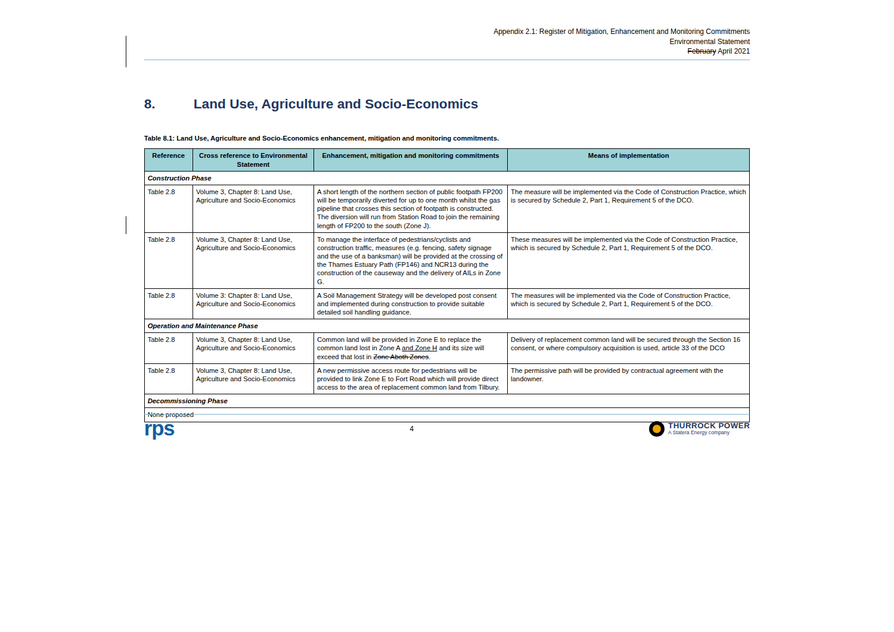Appendix 2.1: Register of Mitigation, Enhancement and Monitoring Commitments
Environmental Statement
February April 2021
8. Land Use, Agriculture and Socio-Economics
Table 8.1: Land Use, Agriculture and Socio-Economics enhancement, mitigation and monitoring commitments.
| Reference | Cross reference to Environmental Statement | Enhancement, mitigation and monitoring commitments | Means of implementation |
| --- | --- | --- | --- |
| Construction Phase |
| Table 2.8 | Volume 3, Chapter 8: Land Use, Agriculture and Socio-Economics | A short length of the northern section of public footpath FP200 will be temporarily diverted for up to one month whilst the gas pipeline that crosses this section of footpath is constructed. The diversion will run from Station Road to join the remaining length of FP200 to the south (Zone J). | The measure will be implemented via the Code of Construction Practice, which is secured by Schedule 2, Part 1, Requirement 5 of the DCO. |
| Table 2.8 | Volume 3, Chapter 8: Land Use, Agriculture and Socio-Economics | To manage the interface of pedestrians/cyclists and construction traffic, measures (e.g. fencing, safety signage and the use of a banksman) will be provided at the crossing of the Thames Estuary Path (FP146) and NCR13 during the construction of the causeway and the delivery of AILs in Zone G. | These measures will be implemented via the Code of Construction Practice, which is secured by Schedule 2, Part 1, Requirement 5 of the DCO. |
| Table 2.8 | Volume 3: Chapter 8: Land Use, Agriculture and Socio-Economics | A Soil Management Strategy will be developed post consent and implemented during construction to provide suitable detailed soil handling guidance. | The measures will be implemented via the Code of Construction Practice, which is secured by Schedule 2, Part 1, Requirement 5 of the DCO. |
| Operation and Maintenance Phase |
| Table 2.8 | Volume 3, Chapter 8: Land Use, Agriculture and Socio-Economics | Common land will be provided in Zone E to replace the common land lost in Zone A and Zone H and its size will exceed that lost in Zone A both Zones . | Delivery of replacement common land will be secured through the Section 16 consent, or where compulsory acquisition is used, article 33 of the DCO |
| Table 2.8 | Volume 3, Chapter 8: Land Use, Agriculture and Socio-Economics | A new permissive access route for pedestrians will be provided to link Zone E to Fort Road which will provide direct access to the area of replacement common land from Tilbury. | The permissive path will be provided by contractual agreement with the landowner. |
| Decommissioning Phase |
| None proposed |
rps
4
THURROCK POWER
A Statera Energy company